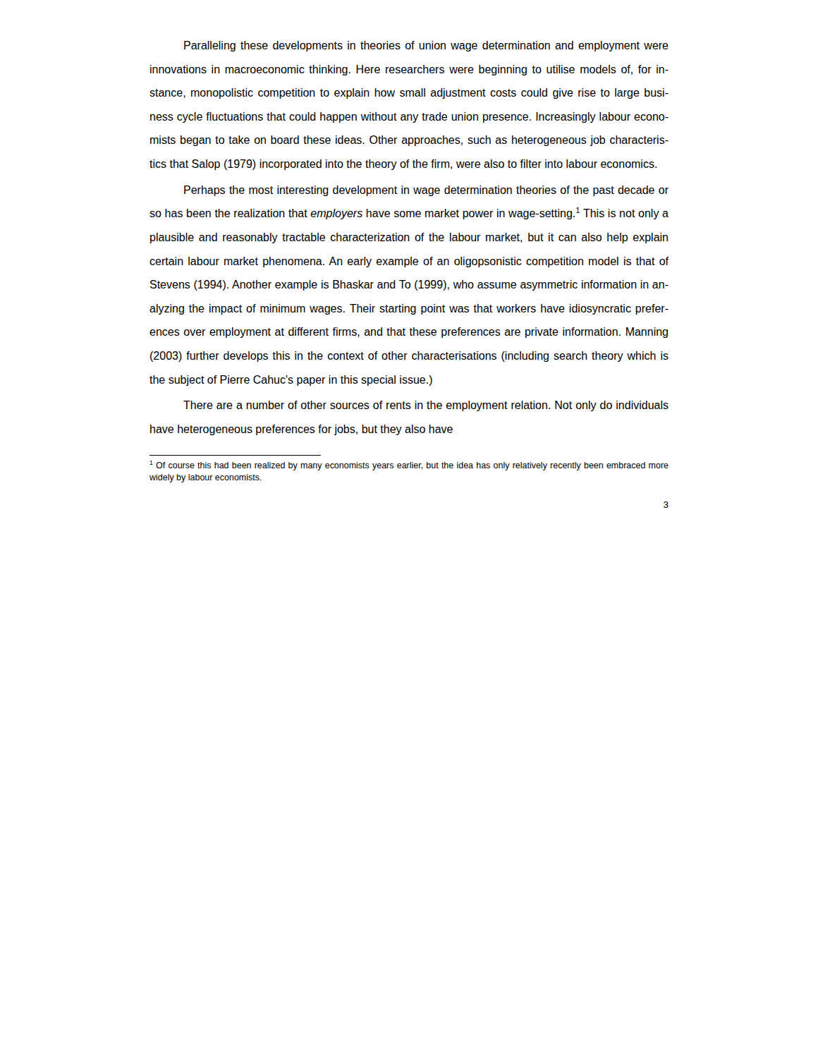Paralleling these developments in theories of union wage determination and employment were innovations in macroeconomic thinking. Here researchers were beginning to utilise models of, for instance, monopolistic competition to explain how small adjustment costs could give rise to large business cycle fluctuations that could happen without any trade union presence. Increasingly labour economists began to take on board these ideas. Other approaches, such as heterogeneous job characteristics that Salop (1979) incorporated into the theory of the firm, were also to filter into labour economics.
Perhaps the most interesting development in wage determination theories of the past decade or so has been the realization that employers have some market power in wage-setting.1 This is not only a plausible and reasonably tractable characterization of the labour market, but it can also help explain certain labour market phenomena. An early example of an oligopsonistic competition model is that of Stevens (1994). Another example is Bhaskar and To (1999), who assume asymmetric information in analyzing the impact of minimum wages. Their starting point was that workers have idiosyncratic preferences over employment at different firms, and that these preferences are private information. Manning (2003) further develops this in the context of other characterisations (including search theory which is the subject of Pierre Cahuc's paper in this special issue.)
There are a number of other sources of rents in the employment relation. Not only do individuals have heterogeneous preferences for jobs, but they also have
1 Of course this had been realized by many economists years earlier, but the idea has only relatively recently been embraced more widely by labour economists.
3